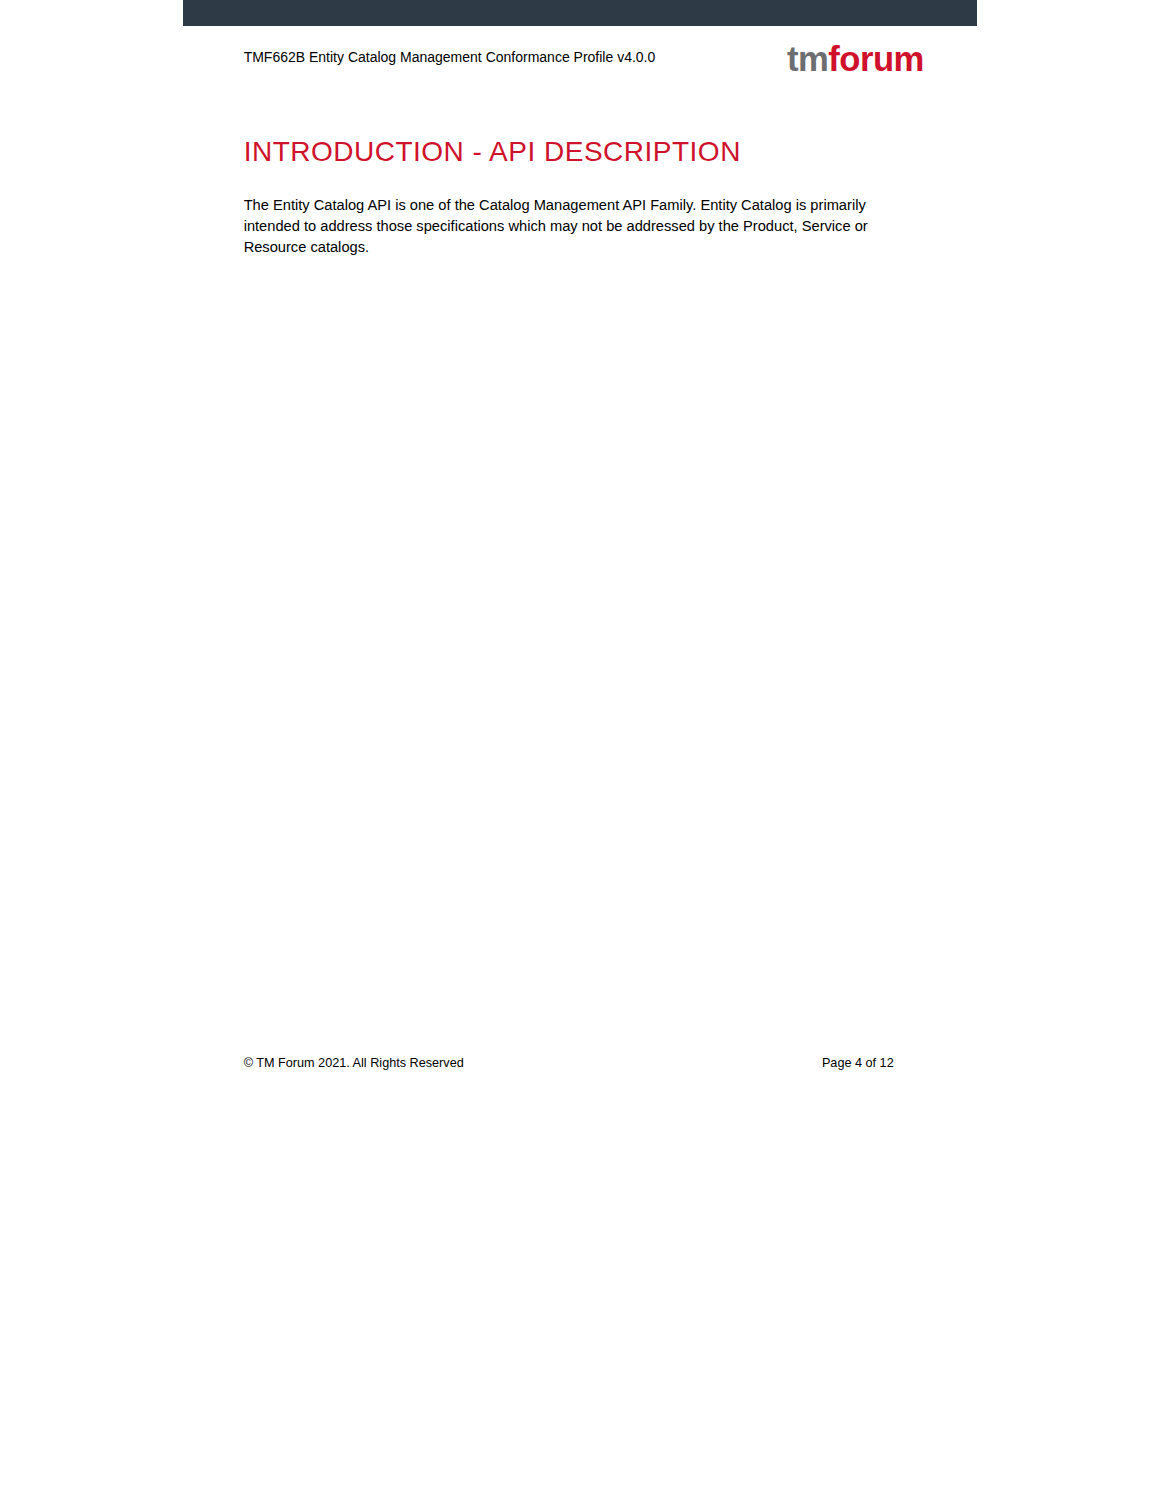tm forum
TMF662B Entity Catalog Management Conformance Profile v4.0.0
INTRODUCTION - API DESCRIPTION
The Entity Catalog API is one of the Catalog Management API Family. Entity Catalog is primarily intended to address those specifications which may not be addressed by the Product, Service or Resource catalogs.
© TM Forum 2021. All Rights Reserved Page 4 of 12